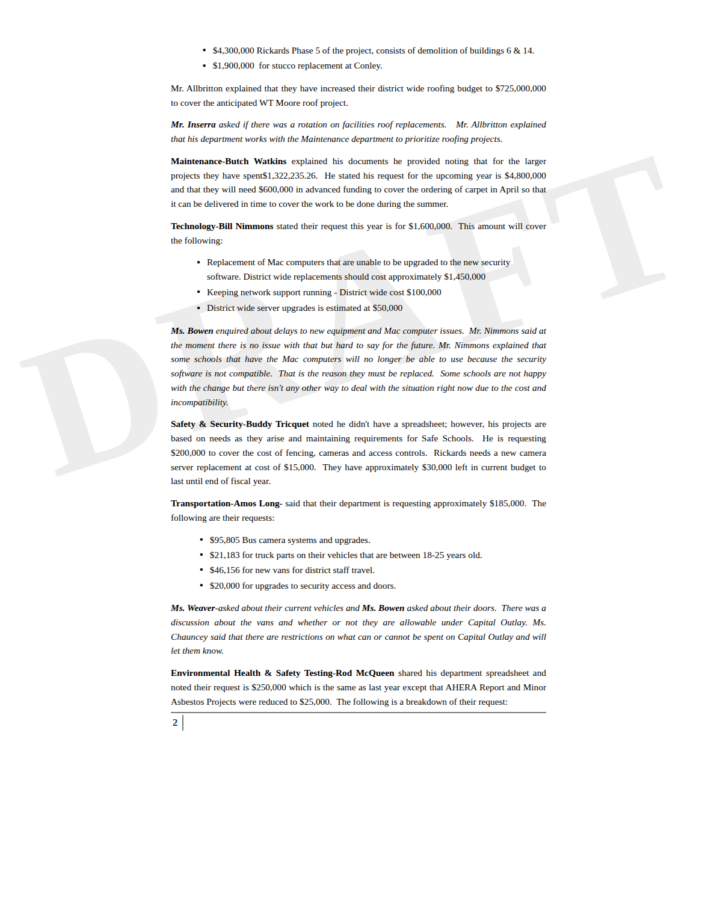DRAFT
$4,300,000 Rickards Phase 5 of the project, consists of demolition of buildings 6 & 14.
$1,900,000 for stucco replacement at Conley.
Mr. Allbritton explained that they have increased their district wide roofing budget to $725,000,000 to cover the anticipated WT Moore roof project.
Mr. Inserra asked if there was a rotation on facilities roof replacements. Mr. Allbritton explained that his department works with the Maintenance department to prioritize roofing projects.
Maintenance-Butch Watkins explained his documents he provided noting that for the larger projects they have spent$1,322,235.26. He stated his request for the upcoming year is $4,800,000 and that they will need $600,000 in advanced funding to cover the ordering of carpet in April so that it can be delivered in time to cover the work to be done during the summer.
Technology-Bill Nimmons stated their request this year is for $1,600,000. This amount will cover the following:
Replacement of Mac computers that are unable to be upgraded to the new security software. District wide replacements should cost approximately $1,450,000
Keeping network support running - District wide cost $100,000
District wide server upgrades is estimated at $50,000
Ms. Bowen enquired about delays to new equipment and Mac computer issues. Mr. Nimmons said at the moment there is no issue with that but hard to say for the future. Mr. Nimmons explained that some schools that have the Mac computers will no longer be able to use because the security software is not compatible. That is the reason they must be replaced. Some schools are not happy with the change but there isn't any other way to deal with the situation right now due to the cost and incompatibility.
Safety & Security-Buddy Tricquet noted he didn't have a spreadsheet; however, his projects are based on needs as they arise and maintaining requirements for Safe Schools. He is requesting $200,000 to cover the cost of fencing, cameras and access controls. Rickards needs a new camera server replacement at cost of $15,000. They have approximately $30,000 left in current budget to last until end of fiscal year.
Transportation-Amos Long- said that their department is requesting approximately $185,000. The following are their requests:
$95,805 Bus camera systems and upgrades.
$21,183 for truck parts on their vehicles that are between 18-25 years old.
$46,156 for new vans for district staff travel.
$20,000 for upgrades to security access and doors.
Ms. Weaver-asked about their current vehicles and Ms. Bowen asked about their doors. There was a discussion about the vans and whether or not they are allowable under Capital Outlay. Ms. Chauncey said that there are restrictions on what can or cannot be spent on Capital Outlay and will let them know.
Environmental Health & Safety Testing-Rod McQueen shared his department spreadsheet and noted their request is $250,000 which is the same as last year except that AHERA Report and Minor Asbestos Projects were reduced to $25,000. The following is a breakdown of their request:
2